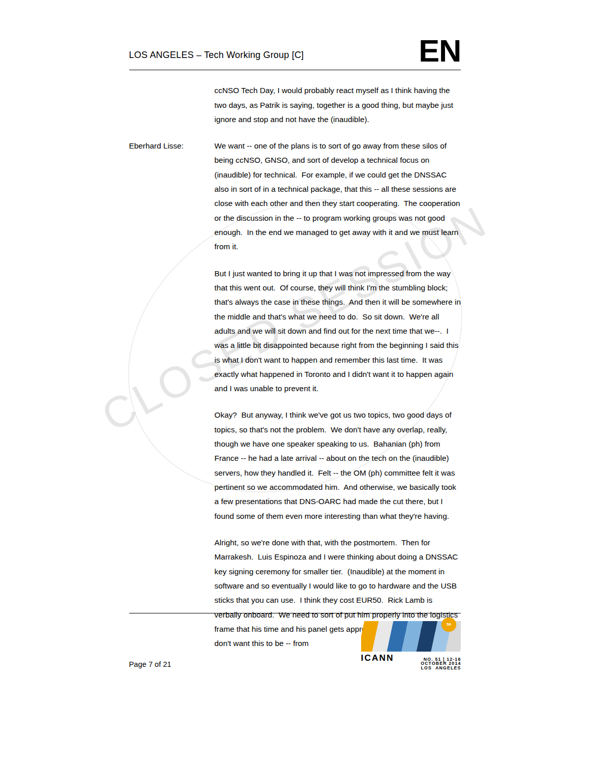CLOSED SESSION
LOS ANGELES – Tech Working Group [C]
EN
ccNSO Tech Day, I would probably react myself as I think having the two days, as Patrik is saying, together is a good thing, but maybe just ignore and stop and not have the (inaudible).
Eberhard Lisse:
We want -- one of the plans is to sort of go away from these silos of being ccNSO, GNSO, and sort of develop a technical focus on (inaudible) for technical. For example, if we could get the DNSSAC also in sort of in a technical package, that this -- all these sessions are close with each other and then they start cooperating. The cooperation or the discussion in the -- to program working groups was not good enough. In the end we managed to get away with it and we must learn from it.
But I just wanted to bring it up that I was not impressed from the way that this went out. Of course, they will think I'm the stumbling block; that's always the case in these things. And then it will be somewhere in the middle and that's what we need to do. So sit down. We're all adults and we will sit down and find out for the next time that we--. I was a little bit disappointed because right from the beginning I said this is what I don't want to happen and remember this last time. It was exactly what happened in Toronto and I didn't want it to happen again and I was unable to prevent it.
Okay? But anyway, I think we've got us two topics, two good days of topics, so that's not the problem. We don't have any overlap, really, though we have one speaker speaking to us. Bahanian (ph) from France -- he had a late arrival -- about on the tech on the (inaudible) servers, how they handled it. Felt -- the OM (ph) committee felt it was pertinent so we accommodated him. And otherwise, we basically took a few presentations that DNS-OARC had made the cut there, but I found some of them even more interesting than what they're having.
Alright, so we're done with that, with the postmortem. Then for Marrakesh. Luis Espinoza and I were thinking about doing a DNSSAC key signing ceremony for smaller tier. (Inaudible) at the moment in software and so eventually I would like to go to hardware and the USB sticks that you can use. I think they cost EUR50. Rick Lamb is verbally onboard. We need to sort of put him properly into the logistics frame that his time and his panel gets approved of things like this. But I don't want this to be -- from
Page 7 of 21
50
ICANN NO. 51 | 12-16 OCTOBER 2014
LOS ANGELES